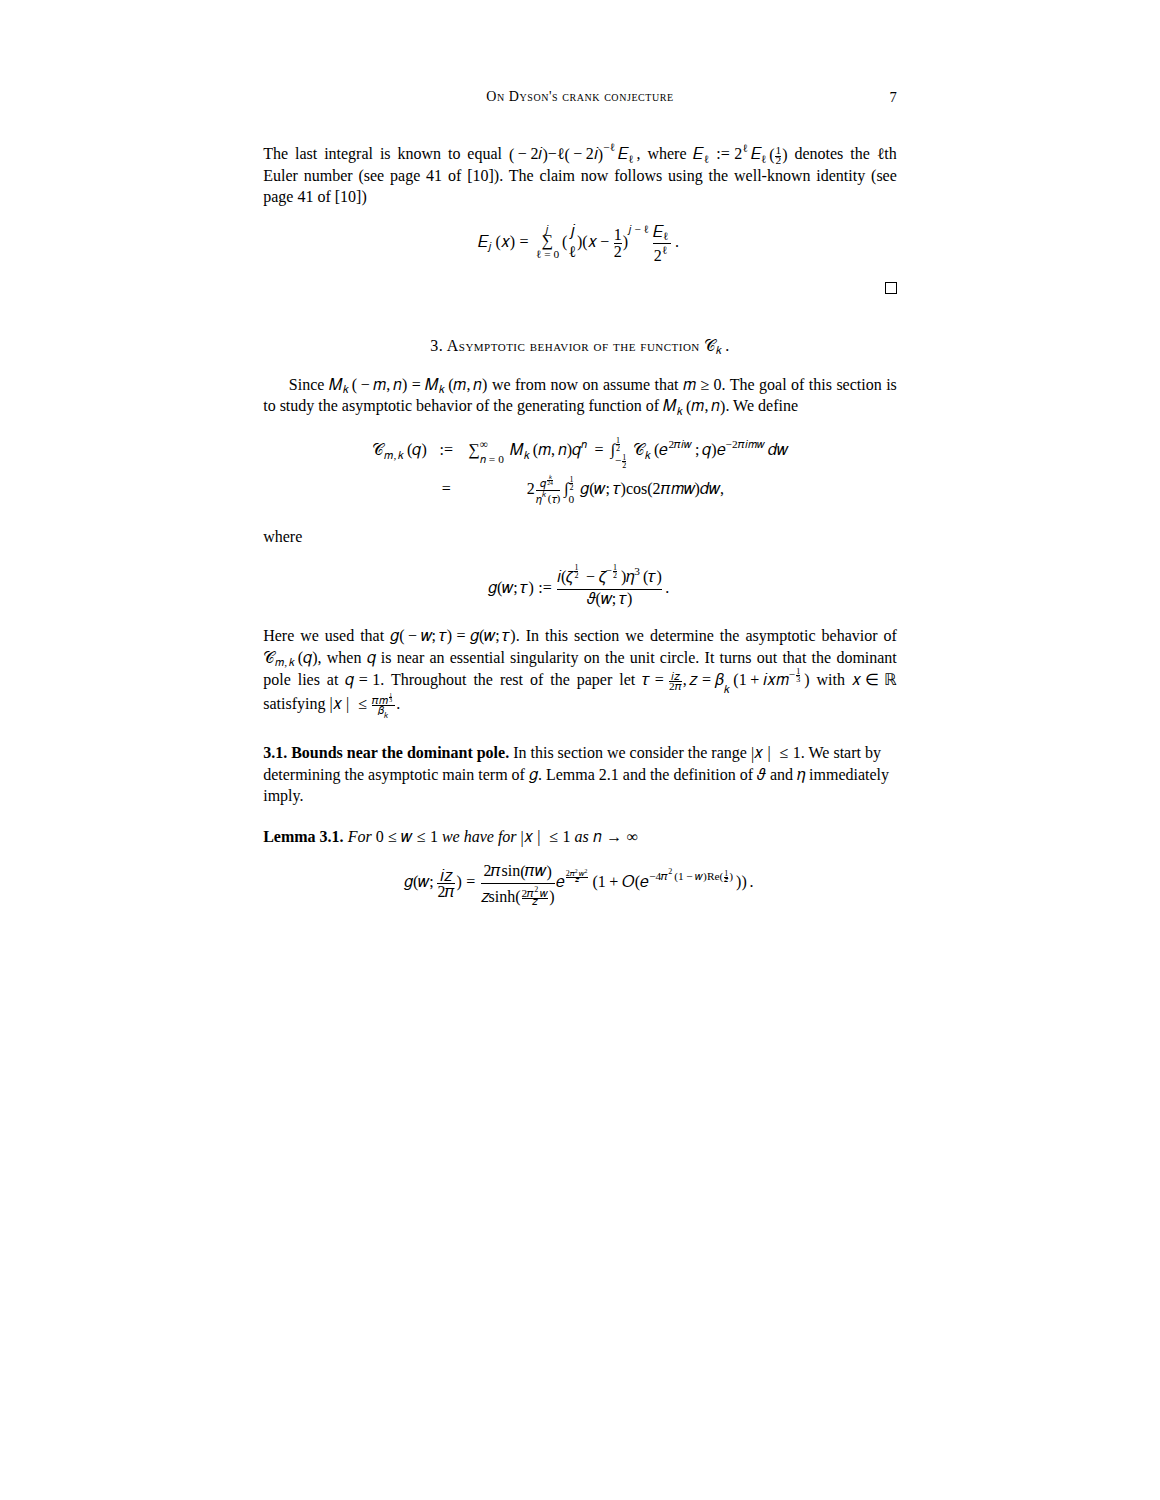On Dyson's crank conjecture 7
The last integral is known to equal (−2i)−ℓ(−2i)−ℓEℓ, where Eℓ:=2ℓEℓ(12) denotes the ℓth Euler number (see page 41 of [10]). The claim now follows using the well-known identity (see page 41 of [10])
Ej (x) = ∑ ℓ=0 j ( jℓ ) (x−12) j−ℓ Eℓ 2ℓ .
3. Asymptotic behavior of the function 𝒞k.
Since Mk(−m,n)=Mk(m,n) we from now on assume that m≥0. The goal of this section is to study the asymptotic behavior of the generating function of Mk(m,n). We define
𝒞m,k(q) := ∑n=0∞ Mk (m,n) qn = ∫ −12 12 𝒞k (e2πiw;q) e−2πimw dw = 2 qk24 ηk(τ) ∫012 g (w;τ) cos(2πmw) dw ,
where
g (w;τ) := i ( ζ12 − ζ−12 ) η3(τ) ϑ (w;τ) .
Here we used that g(−w;τ)=g(w;τ). In this section we determine the asymptotic behavior of 𝒞m,k(q), when q is near an essential singularity on the unit circle. It turns out that the dominant pole lies at q=1. Throughout the rest of the paper let τ=iz2π,z=βk(1+ixm−13) with x∈ℝ satisfying |x|≤πm13βk.
3.1. Bounds near the dominant pole.
In this section we consider the range |x|≤1. We start by determining the asymptotic main term of g. Lemma 2.1 and the definition of ϑ and η immediately imply.
Lemma 3.1. For 0≤w≤1 we have for |x|≤1 as n→∞
g (w;iz2π) = 2πsin(πw) zsinh(2π2wz) e2π2w2z ( 1+O ( e−4π2(1−w)Re(1z) ) ) .